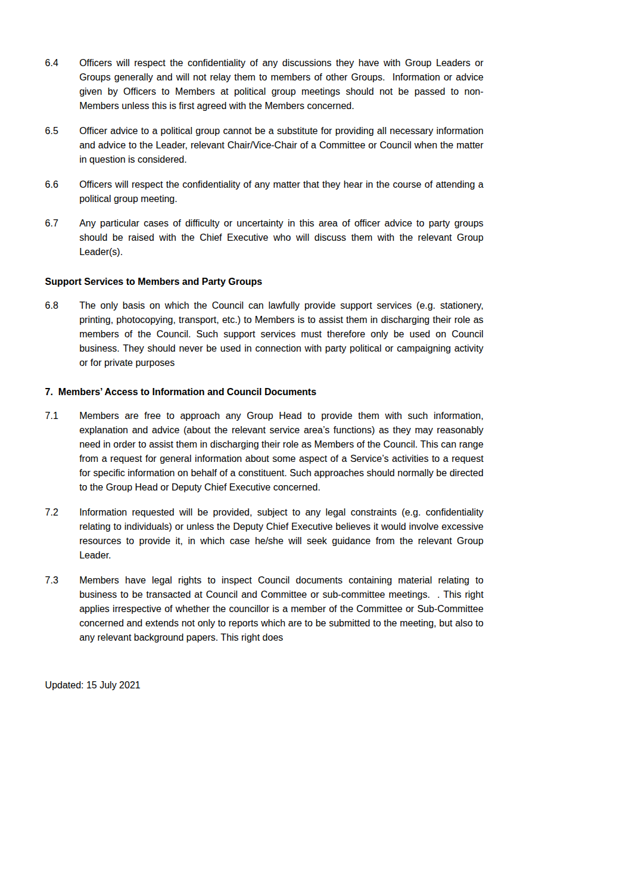6.4
Officers will respect the confidentiality of any discussions they have with Group Leaders or Groups generally and will not relay them to members of other Groups. Information or advice given by Officers to Members at political group meetings should not be passed to non- Members unless this is first agreed with the Members concerned.
6.5
Officer advice to a political group cannot be a substitute for providing all necessary information and advice to the Leader, relevant Chair/Vice-Chair of a Committee or Council when the matter in question is considered.
6.6
Officers will respect the confidentiality of any matter that they hear in the course of attending a political group meeting.
6.7
Any particular cases of difficulty or uncertainty in this area of officer advice to party groups should be raised with the Chief Executive who will discuss them with the relevant Group Leader(s).
Support Services to Members and Party Groups
6.8
The only basis on which the Council can lawfully provide support services (e.g. stationery, printing, photocopying, transport, etc.) to Members is to assist them in discharging their role as members of the Council. Such support services must therefore only be used on Council business. They should never be used in connection with party political or campaigning activity or for private purposes
7. Members’ Access to Information and Council Documents
7.1
Members are free to approach any Group Head to provide them with such information, explanation and advice (about the relevant service area’s functions) as they may reasonably need in order to assist them in discharging their role as Members of the Council. This can range from a request for general information about some aspect of a Service’s activities to a request for specific information on behalf of a constituent. Such approaches should normally be directed to the Group Head or Deputy Chief Executive concerned.
7.2
Information requested will be provided, subject to any legal constraints (e.g. confidentiality relating to individuals) or unless the Deputy Chief Executive believes it would involve excessive resources to provide it, in which case he/she will seek guidance from the relevant Group Leader.
7.3
Members have legal rights to inspect Council documents containing material relating to business to be transacted at Council and Committee or sub-committee meetings. . This right applies irrespective of whether the councillor is a member of the Committee or Sub-Committee concerned and extends not only to reports which are to be submitted to the meeting, but also to any relevant background papers. This right does
Updated: 15 July 2021